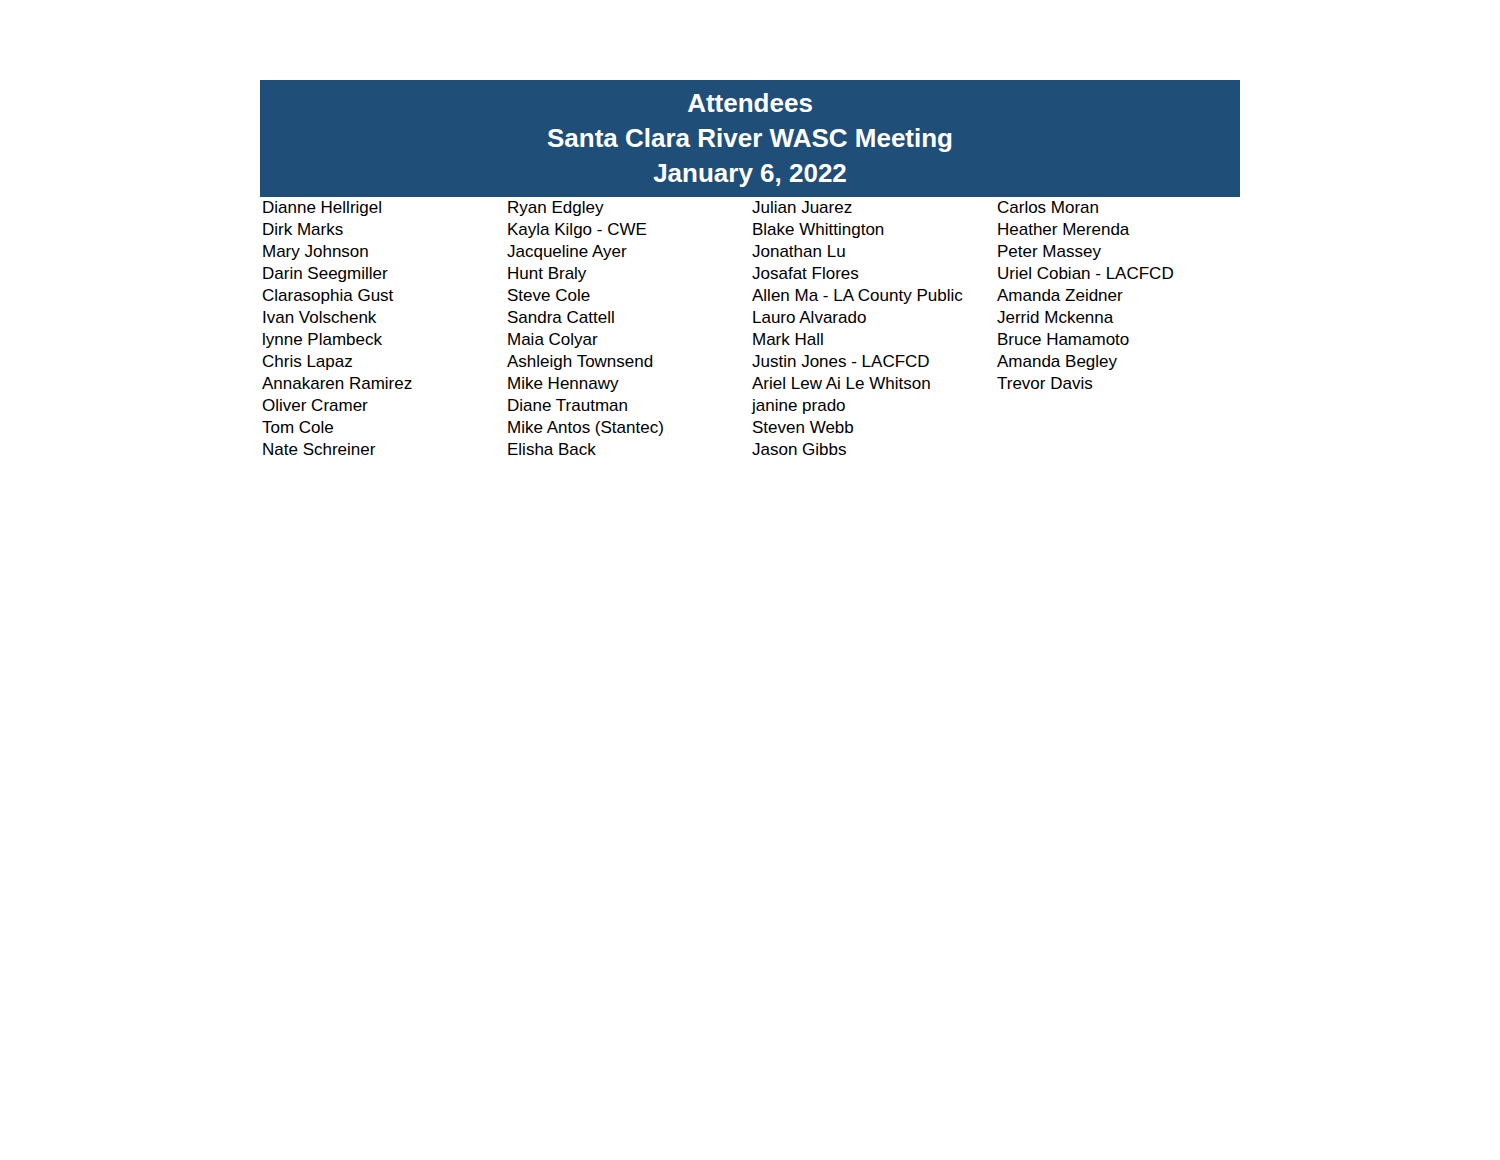| Attendees Santa Clara River WASC Meeting January 6, 2022 |
| --- |
| Dianne Hellrigel | Ryan Edgley | Julian Juarez | Carlos Moran |
| Dirk Marks | Kayla Kilgo - CWE | Blake Whittington | Heather Merenda |
| Mary Johnson | Jacqueline Ayer | Jonathan Lu | Peter Massey |
| Darin Seegmiller | Hunt Braly | Josafat Flores | Uriel Cobian - LACFCD |
| Clarasophia Gust | Steve Cole | Allen Ma - LA County Public | Amanda Zeidner |
| Ivan Volschenk | Sandra Cattell | Lauro Alvarado | Jerrid Mckenna |
| lynne Plambeck | Maia Colyar | Mark Hall | Bruce Hamamoto |
| Chris Lapaz | Ashleigh Townsend | Justin Jones - LACFCD | Amanda Begley |
| Annakaren Ramirez | Mike Hennawy | Ariel Lew Ai Le Whitson | Trevor Davis |
| Oliver Cramer | Diane Trautman | janine prado | |
| Tom Cole | Mike Antos (Stantec) | Steven Webb | |
| Nate Schreiner | Elisha Back | Jason Gibbs | |